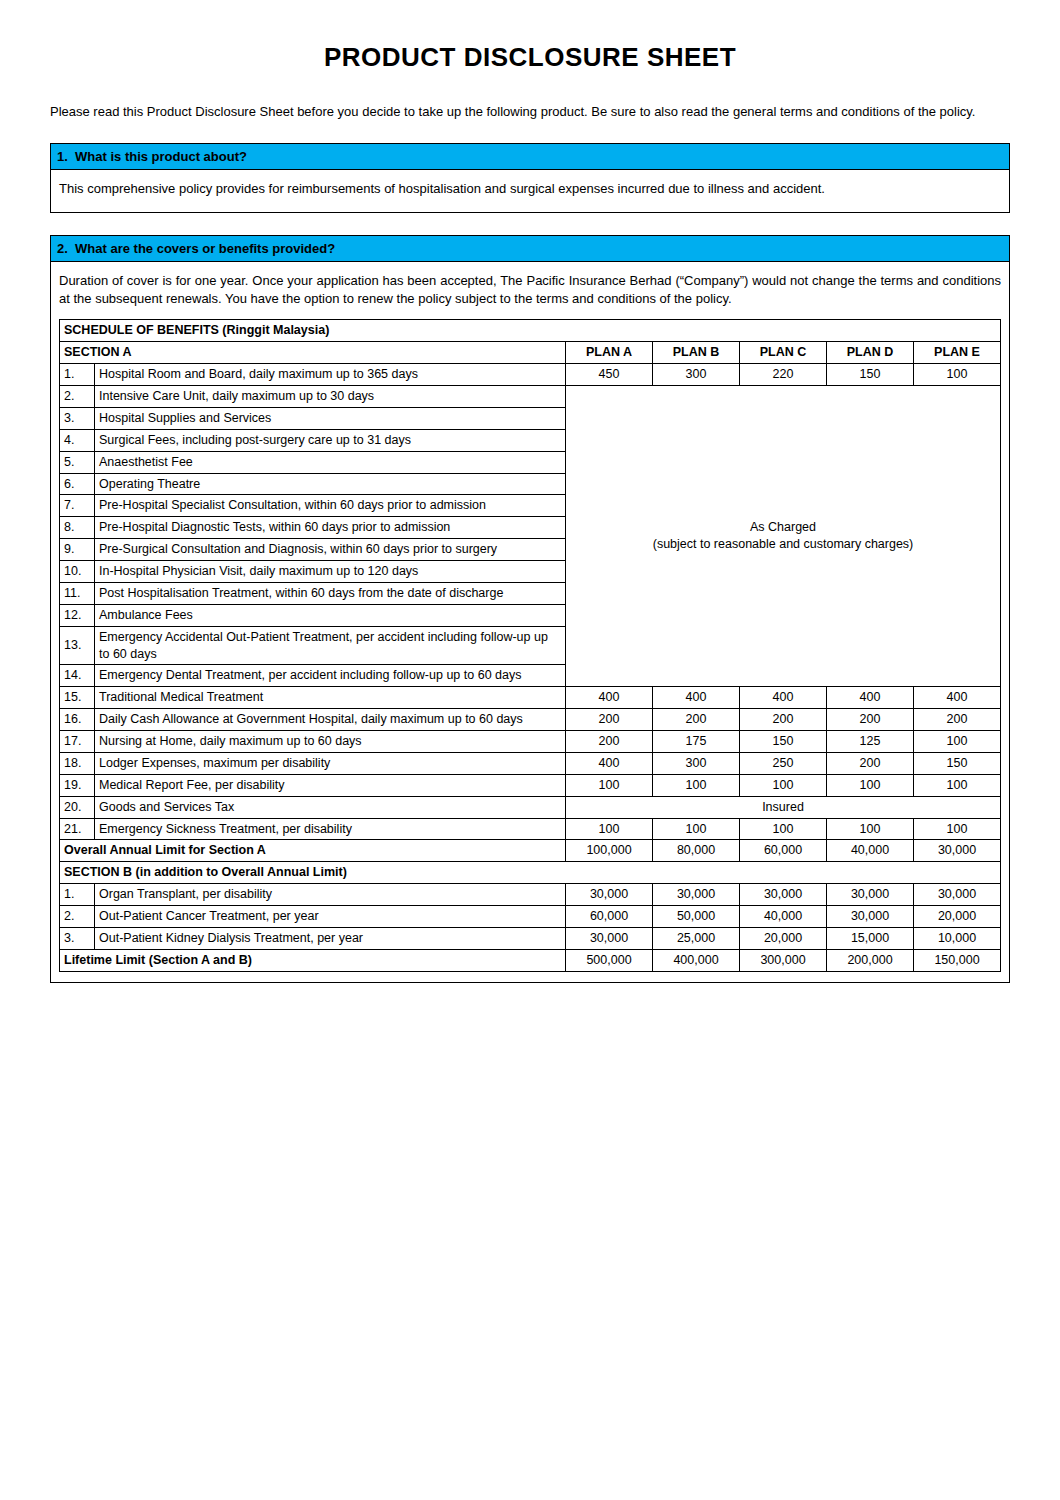PRODUCT DISCLOSURE SHEET
Please read this Product Disclosure Sheet before you decide to take up the following product. Be sure to also read the general terms and conditions of the policy.
1. What is this product about?
This comprehensive policy provides for reimbursements of hospitalisation and surgical expenses incurred due to illness and accident.
2. What are the covers or benefits provided?
Duration of cover is for one year. Once your application has been accepted, The Pacific Insurance Berhad (“Company”) would not change the terms and conditions at the subsequent renewals. You have the option to renew the policy subject to the terms and conditions of the policy.
| SCHEDULE OF BENEFITS (Ringgit Malaysia) |
| SECTION A | PLAN A | PLAN B | PLAN C | PLAN D | PLAN E |
| 1. | Hospital Room and Board, daily maximum up to 365 days | 450 | 300 | 220 | 150 | 100 |
| 2. | Intensive Care Unit, daily maximum up to 30 days | As Charged (subject to reasonable and customary charges) |
| 3. | Hospital Supplies and Services |
| 4. | Surgical Fees, including post-surgery care up to 31 days |
| 5. | Anaesthetist Fee |
| 6. | Operating Theatre |
| 7. | Pre-Hospital Specialist Consultation, within 60 days prior to admission |
| 8. | Pre-Hospital Diagnostic Tests, within 60 days prior to admission |
| 9. | Pre-Surgical Consultation and Diagnosis, within 60 days prior to surgery |
| 10. | In-Hospital Physician Visit, daily maximum up to 120 days |
| 11. | Post Hospitalisation Treatment, within 60 days from the date of discharge |
| 12. | Ambulance Fees |
| 13. | Emergency Accidental Out-Patient Treatment, per accident including follow-up up to 60 days |
| 14. | Emergency Dental Treatment, per accident including follow-up up to 60 days |
| 15. | Traditional Medical Treatment | 400 | 400 | 400 | 400 | 400 |
| 16. | Daily Cash Allowance at Government Hospital, daily maximum up to 60 days | 200 | 200 | 200 | 200 | 200 |
| 17. | Nursing at Home, daily maximum up to 60 days | 200 | 175 | 150 | 125 | 100 |
| 18. | Lodger Expenses, maximum per disability | 400 | 300 | 250 | 200 | 150 |
| 19. | Medical Report Fee, per disability | 100 | 100 | 100 | 100 | 100 |
| 20. | Goods and Services Tax | Insured |
| 21. | Emergency Sickness Treatment, per disability | 100 | 100 | 100 | 100 | 100 |
| Overall Annual Limit for Section A | 100,000 | 80,000 | 60,000 | 40,000 | 30,000 |
| SECTION B (in addition to Overall Annual Limit) |
| 1. | Organ Transplant, per disability | 30,000 | 30,000 | 30,000 | 30,000 | 30,000 |
| 2. | Out-Patient Cancer Treatment, per year | 60,000 | 50,000 | 40,000 | 30,000 | 20,000 |
| 3. | Out-Patient Kidney Dialysis Treatment, per year | 30,000 | 25,000 | 20,000 | 15,000 | 10,000 |
| Lifetime Limit (Section A and B) | 500,000 | 400,000 | 300,000 | 200,000 | 150,000 |